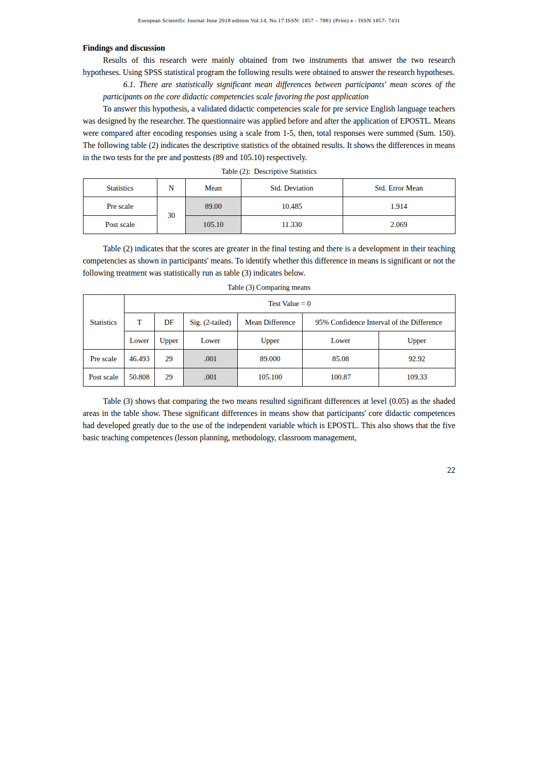European Scientific Journal June 2018 edition Vol.14, No.17 ISSN: 1857 – 7881 (Print) e - ISSN 1857- 7431
Findings and discussion
Results of this research were mainly obtained from two instruments that answer the two research hypotheses. Using SPSS statistical program the following results were obtained to answer the research hypotheses.
6.1. There are statistically significant mean differences between participants' mean scores of the participants on the core didactic competencies scale favoring the post application
To answer this hypothesis, a validated didactic competencies scale for pre service English language teachers was designed by the researcher. The questionnaire was applied before and after the application of EPOSTL. Means were compared after encoding responses using a scale from 1-5, then, total responses were summed (Sum. 150). The following table (2) indicates the descriptive statistics of the obtained results. It shows the differences in means in the two tests for the pre and posttests (89 and 105.10) respectively.
Table (2): Descriptive Statistics
| Statistics | N | Mean | Std. Deviation | Std. Error Mean |
| --- | --- | --- | --- | --- |
| Pre scale | 30 | 89.00 | 10.485 | 1.914 |
| Post scale | 105.10 | 11.330 | 2.069 |
Table (2) indicates that the scores are greater in the final testing and there is a development in their teaching competencies as shown in participants' means. To identify whether this difference in means is significant or not the following treatment was statistically run as table (3) indicates below.
Table (3) Comparing means
| Statistics | Test Value = 0 |
| --- | --- |
| T | DF | Sig. (2-tailed) | Mean Difference | 95% Confidence Interval of the Difference |
| Lower | Upper | Lower | Upper | Lower | Upper |
| Pre scale | 46.493 | 29 | .001 | 89.000 | 85.08 | 92.92 |
| Post scale | 50.808 | 29 | .001 | 105.100 | 100.87 | 109.33 |
Table (3) shows that comparing the two means resulted significant differences at level (0.05) as the shaded areas in the table show. These significant differences in means show that participants' core didactic competences had developed greatly due to the use of the independent variable which is EPOSTL. This also shows that the five basic teaching competences (lesson planning, methodology, classroom management,
22